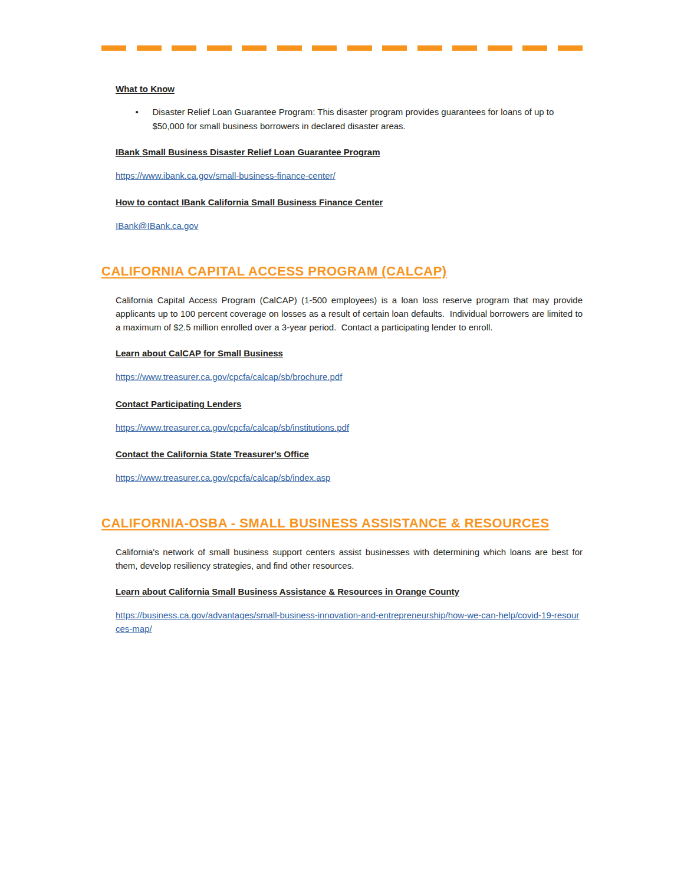What to Know
Disaster Relief Loan Guarantee Program: This disaster program provides guarantees for loans of up to $50,000 for small business borrowers in declared disaster areas.
IBank Small Business Disaster Relief Loan Guarantee Program
https://www.ibank.ca.gov/small-business-finance-center/
How to contact IBank California Small Business Finance Center
IBank@IBank.ca.gov
California Capital Access Program (CalCAP)
California Capital Access Program (CalCAP) (1-500 employees) is a loan loss reserve program that may provide applicants up to 100 percent coverage on losses as a result of certain loan defaults. Individual borrowers are limited to a maximum of $2.5 million enrolled over a 3-year period. Contact a participating lender to enroll.
Learn about CalCAP for Small Business
https://www.treasurer.ca.gov/cpcfa/calcap/sb/brochure.pdf
Contact Participating Lenders
https://www.treasurer.ca.gov/cpcfa/calcap/sb/institutions.pdf
Contact the California State Treasurer's Office
https://www.treasurer.ca.gov/cpcfa/calcap/sb/index.asp
California-OSBA - Small Business Assistance & Resources
California's network of small business support centers assist businesses with determining which loans are best for them, develop resiliency strategies, and find other resources.
Learn about California Small Business Assistance & Resources in Orange County
https://business.ca.gov/advantages/small-business-innovation-and-entrepreneurship/how-we-can-help/covid-19-resources-map/